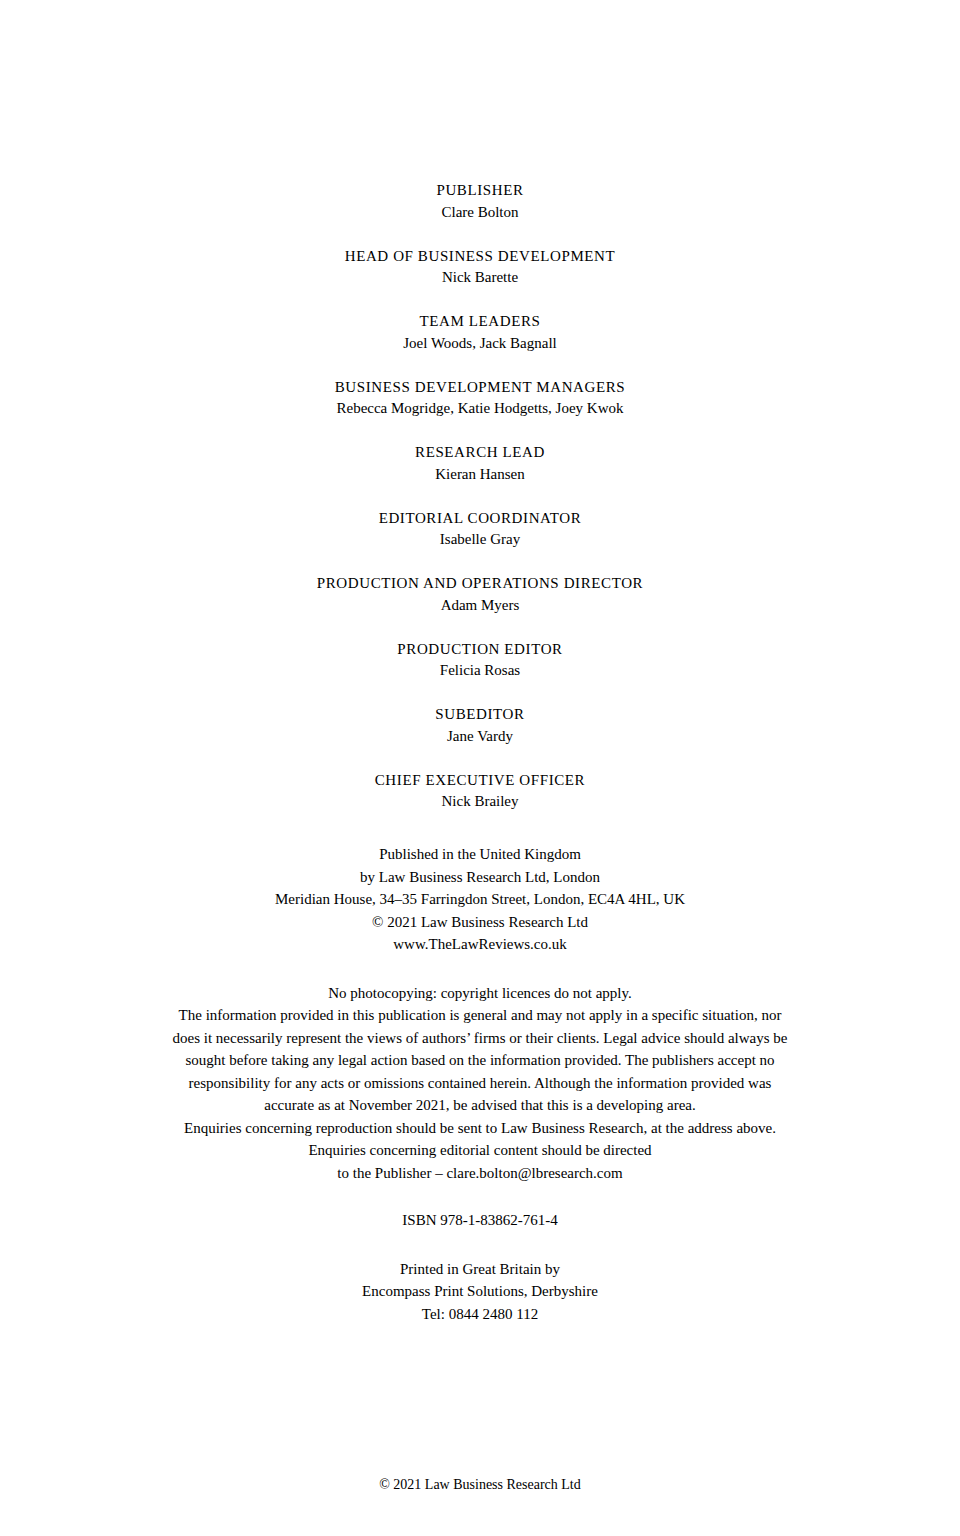PUBLISHER
Clare Bolton
HEAD OF BUSINESS DEVELOPMENT
Nick Barette
TEAM LEADERS
Joel Woods, Jack Bagnall
BUSINESS DEVELOPMENT MANAGERS
Rebecca Mogridge, Katie Hodgetts, Joey Kwok
RESEARCH LEAD
Kieran Hansen
EDITORIAL COORDINATOR
Isabelle Gray
PRODUCTION AND OPERATIONS DIRECTOR
Adam Myers
PRODUCTION EDITOR
Felicia Rosas
SUBEDITOR
Jane Vardy
CHIEF EXECUTIVE OFFICER
Nick Brailey
Published in the United Kingdom
by Law Business Research Ltd, London
Meridian House, 34–35 Farringdon Street, London, EC4A 4HL, UK
© 2021 Law Business Research Ltd
www.TheLawReviews.co.uk
No photocopying: copyright licences do not apply.
The information provided in this publication is general and may not apply in a specific situation, nor does it necessarily represent the views of authors’ firms or their clients. Legal advice should always be sought before taking any legal action based on the information provided. The publishers accept no responsibility for any acts or omissions contained herein. Although the information provided was accurate as at November 2021, be advised that this is a developing area.
Enquiries concerning reproduction should be sent to Law Business Research, at the address above. Enquiries concerning editorial content should be directed
to the Publisher – clare.bolton@lbresearch.com
ISBN 978-1-83862-761-4
Printed in Great Britain by
Encompass Print Solutions, Derbyshire
Tel: 0844 2480 112
© 2021 Law Business Research Ltd